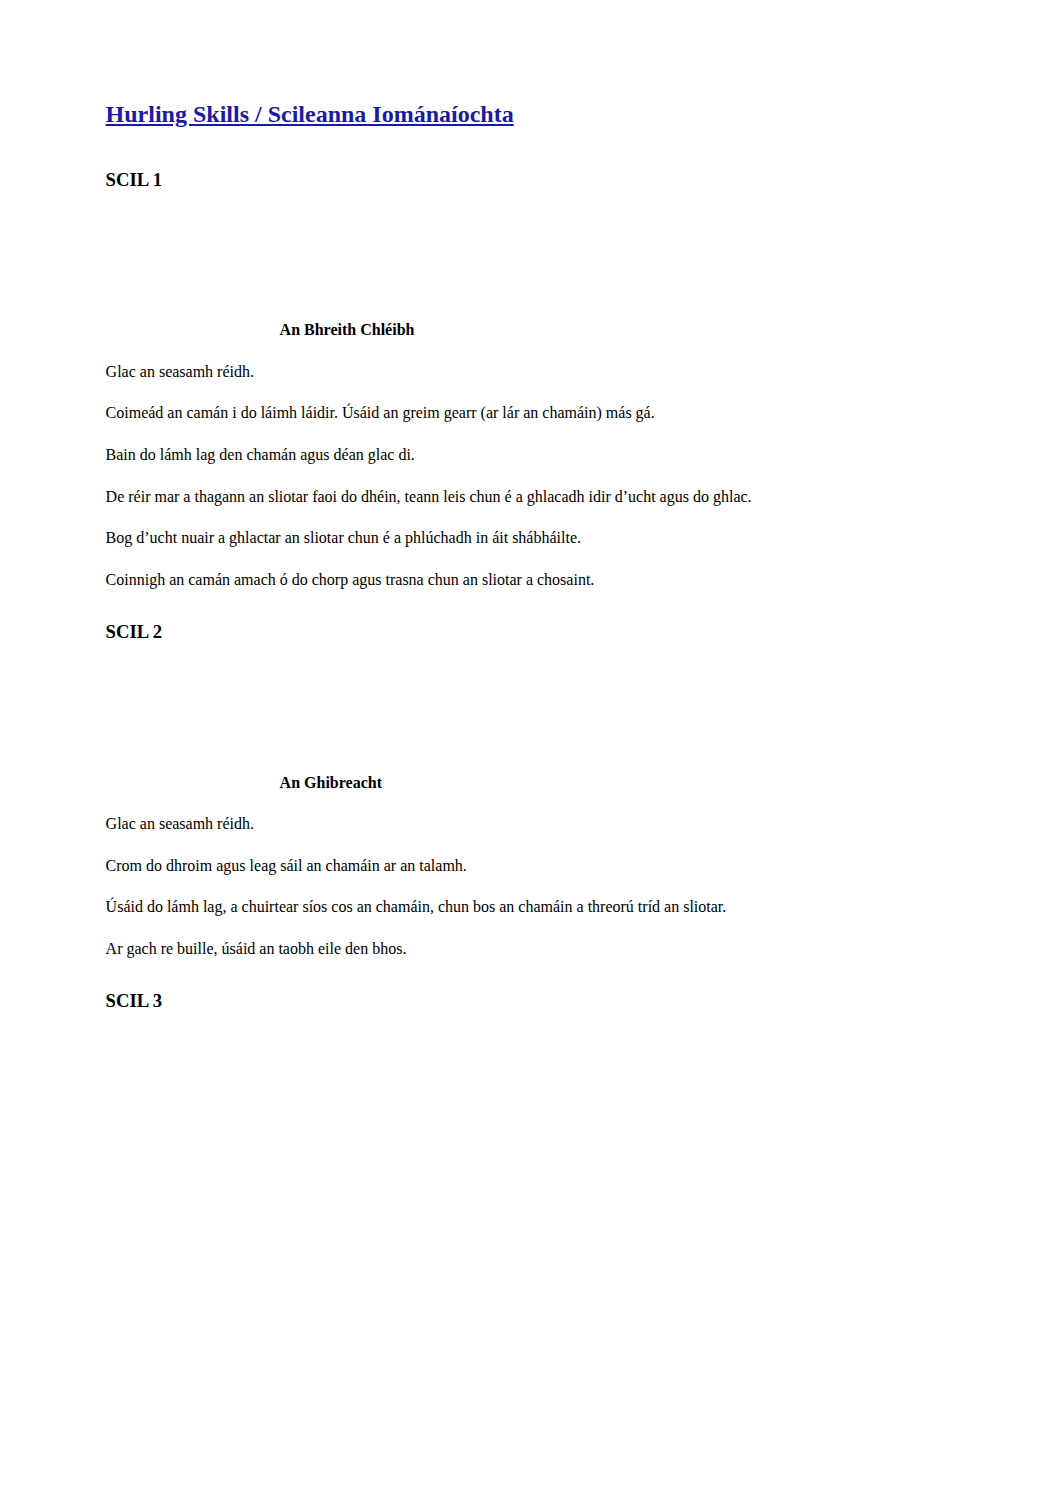Hurling Skills / Scileanna Iománaíochta
SCIL 1
An Bhreith Chléibh
Glac an seasamh réidh.
Coimeád an camán i do láimh láidir. Úsáid an greim gearr (ar lár an chamáin) más gá.
Bain do lámh lag den chamán agus déan glac di.
De réir mar a thagann an sliotar faoi do dhéin, teann leis chun é a ghlacadh idir d’ucht agus do ghlac.
Bog d’ucht nuair a ghlactar an sliotar chun é a phlúchadh in áit shábháilte.
Coinnigh an camán amach ó do chorp agus trasna chun an sliotar a chosaint.
SCIL 2
An Ghibreacht
Glac an seasamh réidh.
Crom do dhroim agus leag sáil an chamáin ar an talamh.
Úsáid do lámh lag, a chuirtear síos cos an chamáin, chun bos an chamáin a threorú tríd an sliotar.
Ar gach re buille, úsáid an taobh eile den bhos.
SCIL 3